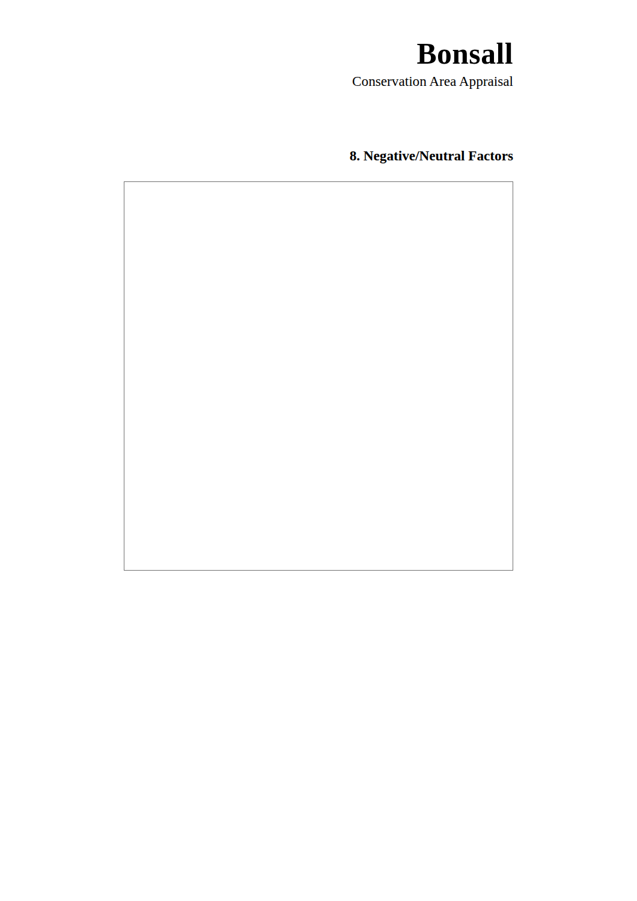Bonsall
Conservation Area Appraisal
8. Negative/Neutral Factors